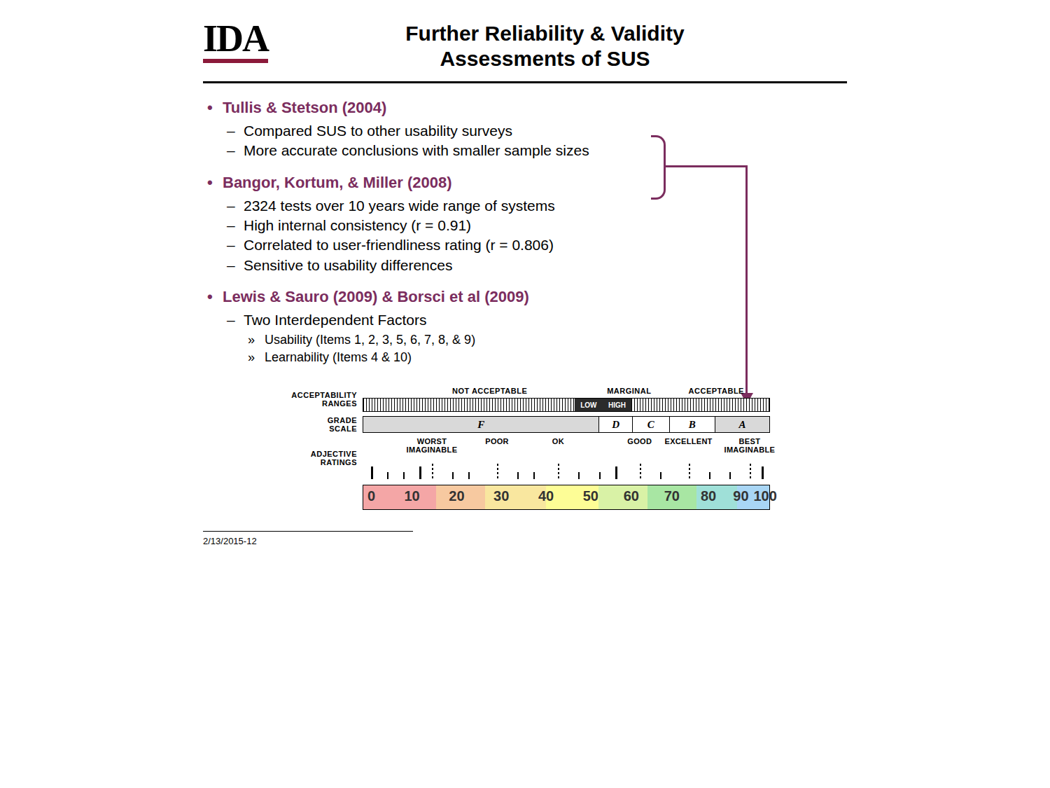IDA
Further Reliability & Validity
Assessments of SUS
Tullis & Stetson (2004)
Compared SUS to other usability surveys
More accurate conclusions with smaller sample sizes
Bangor, Kortum, & Miller (2008)
2324 tests over 10 years wide range of systems
High internal consistency (r = 0.91)
Correlated to user-friendliness rating (r = 0.806)
Sensitive to usability differences
Lewis & Sauro (2009) & Borsci et al (2009)
Two Interdependent Factors
Usability (Items 1, 2, 3, 5, 6, 7, 8, & 9)
Learnability (Items 4 & 10)
ACCEPTABILITY
RANGES
NOT ACCEPTABLE MARGINAL ACCEPTABLE
LOW
HIGH
GRADE
SCALE
F
D
C
B
A
ADJECTIVE
RATINGS
WORST
IMAGINABLE POOR OK GOOD EXCELLENT BEST
IMAGINABLE
0 10 20 30 40 50 60 70 80 90 100
2/13/2015-12